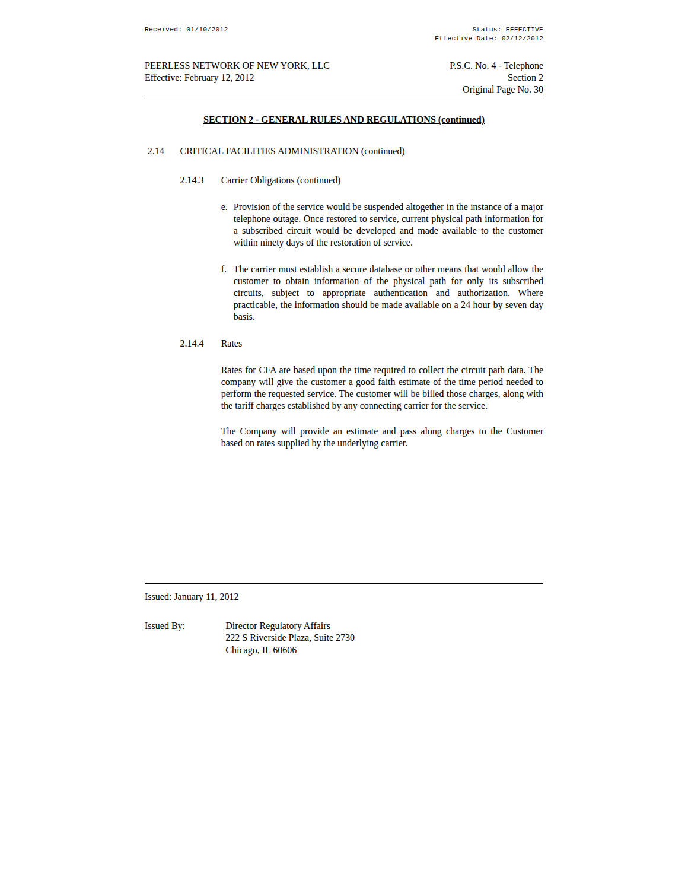Received: 01/10/2012 Status: EFFECTIVE
Effective Date: 02/12/2012
PEERLESS NETWORK OF NEW YORK, LLC
Effective: February 12, 2012
P.S.C. No. 4 - Telephone
Section 2
Original Page No. 30
SECTION 2 - GENERAL RULES AND REGULATIONS (continued)
2.14
CRITICAL FACILITIES ADMINISTRATION (continued)
2.14.3
Carrier Obligations (continued)
e.
Provision of the service would be suspended altogether in the instance of a major telephone outage. Once restored to service, current physical path information for a subscribed circuit would be developed and made available to the customer within ninety days of the restoration of service.
f.
The carrier must establish a secure database or other means that would allow the customer to obtain information of the physical path for only its subscribed circuits, subject to appropriate authentication and authorization. Where practicable, the information should be made available on a 24 hour by seven day basis.
2.14.4
Rates
Rates for CFA are based upon the time required to collect the circuit path data. The company will give the customer a good faith estimate of the time period needed to perform the requested service. The customer will be billed those charges, along with the tariff charges established by any connecting carrier for the service.
The Company will provide an estimate and pass along charges to the Customer based on rates supplied by the underlying carrier.
Issued: January 11, 2012
Issued By:
Director Regulatory Affairs
222 S Riverside Plaza, Suite 2730
Chicago, IL 60606